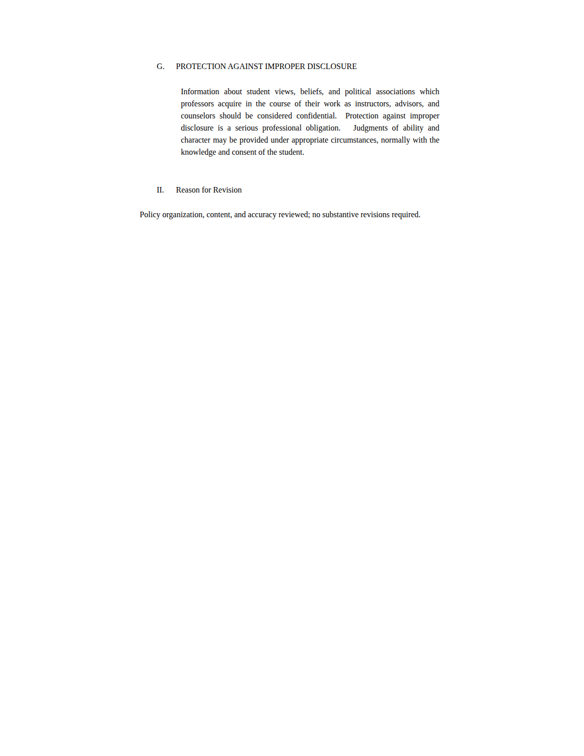G.
PROTECTION AGAINST IMPROPER DISCLOSURE
Information about student views, beliefs, and political associations which professors acquire in the course of their work as instructors, advisors, and counselors should be considered confidential. Protection against improper disclosure is a serious professional obligation. Judgments of ability and character may be provided under appropriate circumstances, normally with the knowledge and consent of the student.
II.
Reason for Revision
Policy organization, content, and accuracy reviewed; no substantive revisions required.